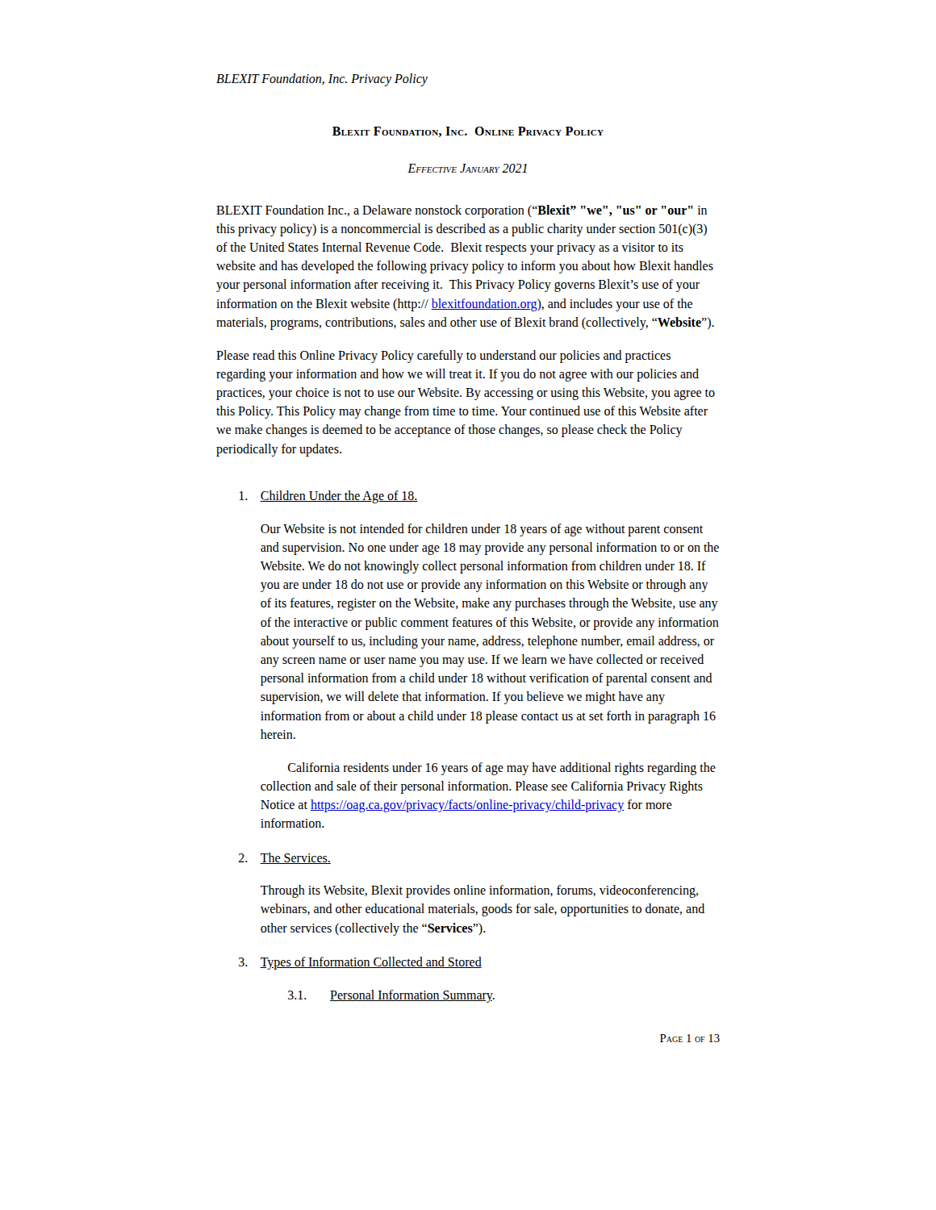BLEXIT Foundation, Inc. Privacy Policy
Blexit Foundation, Inc. Online Privacy Policy
Effective January 2021
BLEXIT Foundation Inc., a Delaware nonstock corporation (“Blexit” "we", "us" or "our" in this privacy policy) is a noncommercial is described as a public charity under section 501(c)(3) of the United States Internal Revenue Code. Blexit respects your privacy as a visitor to its website and has developed the following privacy policy to inform you about how Blexit handles your personal information after receiving it. This Privacy Policy governs Blexit’s use of your information on the Blexit website (http:// blexitfoundation.org), and includes your use of the materials, programs, contributions, sales and other use of Blexit brand (collectively, “Website”).
Please read this Online Privacy Policy carefully to understand our policies and practices regarding your information and how we will treat it. If you do not agree with our policies and practices, your choice is not to use our Website. By accessing or using this Website, you agree to this Policy. This Policy may change from time to time. Your continued use of this Website after we make changes is deemed to be acceptance of those changes, so please check the Policy periodically for updates.
Children Under the Age of 18.
Our Website is not intended for children under 18 years of age without parent consent and supervision. No one under age 18 may provide any personal information to or on the Website. We do not knowingly collect personal information from children under 18. If you are under 18 do not use or provide any information on this Website or through any of its features, register on the Website, make any purchases through the Website, use any of the interactive or public comment features of this Website, or provide any information about yourself to us, including your name, address, telephone number, email address, or any screen name or user name you may use. If we learn we have collected or received personal information from a child under 18 without verification of parental consent and supervision, we will delete that information. If you believe we might have any information from or about a child under 18 please contact us at set forth in paragraph 16 herein.
California residents under 16 years of age may have additional rights regarding the collection and sale of their personal information. Please see California Privacy Rights Notice at https://oag.ca.gov/privacy/facts/online-privacy/child-privacy for more information.
The Services.
Through its Website, Blexit provides online information, forums, videoconferencing, webinars, and other educational materials, goods for sale, opportunities to donate, and other services (collectively the “Services”).
Types of Information Collected and Stored
Personal Information Summary.
Page 1 of 13